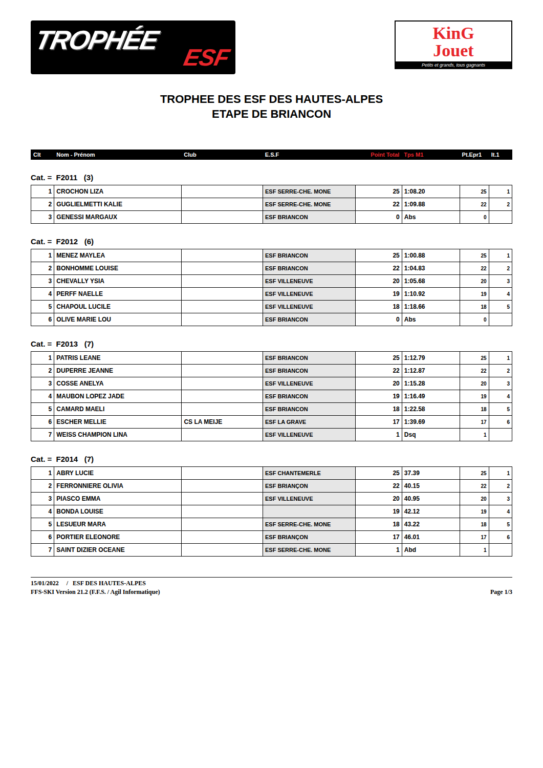TROPHÉE
ESF
KinG
Jouet
Petits et grands, tous gagnants
TROPHEE DES ESF DES HAUTES-ALPES
ETAPE DE BRIANCON
| Clt | Nom - Prénom | Club | E.S.F | Point Total | Tps M1 | Pt.Epr1 | It.1 |
| --- | --- | --- | --- | --- | --- | --- | --- |
Cat. = F2011 (3)
| 1 | CROCHON LIZA | | ESF SERRE-CHE. MONE | 25 | 1:08.20 | 25 | 1 |
| 2 | GUGLIELMETTI KALIE | | ESF SERRE-CHE. MONE | 22 | 1:09.88 | 22 | 2 |
| 3 | GENESSI MARGAUX | | ESF BRIANCON | 0 | Abs | 0 | |
Cat. = F2012 (6)
| 1 | MENEZ MAYLEA | | ESF BRIANCON | 25 | 1:00.88 | 25 | 1 |
| 2 | BONHOMME LOUISE | | ESF BRIANCON | 22 | 1:04.83 | 22 | 2 |
| 3 | CHEVALLY YSIA | | ESF VILLENEUVE | 20 | 1:05.68 | 20 | 3 |
| 4 | PERFF NAELLE | | ESF VILLENEUVE | 19 | 1:10.92 | 19 | 4 |
| 5 | CHAPOUL LUCILE | | ESF VILLENEUVE | 18 | 1:18.66 | 18 | 5 |
| 6 | OLIVE MARIE LOU | | ESF BRIANCON | 0 | Abs | 0 | |
Cat. = F2013 (7)
| 1 | PATRIS LEANE | | ESF BRIANCON | 25 | 1:12.79 | 25 | 1 |
| 2 | DUPERRE JEANNE | | ESF BRIANCON | 22 | 1:12.87 | 22 | 2 |
| 3 | COSSE ANELYA | | ESF VILLENEUVE | 20 | 1:15.28 | 20 | 3 |
| 4 | MAUBON LOPEZ JADE | | ESF BRIANCON | 19 | 1:16.49 | 19 | 4 |
| 5 | CAMARD MAELI | | ESF BRIANCON | 18 | 1:22.58 | 18 | 5 |
| 6 | ESCHER MELLIE | CS LA MEIJE | ESF LA GRAVE | 17 | 1:39.69 | 17 | 6 |
| 7 | WEISS CHAMPION LINA | | ESF VILLENEUVE | 1 | Dsq | 1 | |
Cat. = F2014 (7)
| 1 | ABRY LUCIE | | ESF CHANTEMERLE | 25 | 37.39 | 25 | 1 |
| 2 | FERRONNIERE OLIVIA | | ESF BRIANÇON | 22 | 40.15 | 22 | 2 |
| 3 | PIASCO EMMA | | ESF VILLENEUVE | 20 | 40.95 | 20 | 3 |
| 4 | BONDA LOUISE | | | 19 | 42.12 | 19 | 4 |
| 5 | LESUEUR MARA | | ESF SERRE-CHE. MONE | 18 | 43.22 | 18 | 5 |
| 6 | PORTIER ELEONORE | | ESF BRIANÇON | 17 | 46.01 | 17 | 6 |
| 7 | SAINT DIZIER OCEANE | | ESF SERRE-CHE. MONE | 1 | Abd | 1 | |
15/01/2022 / ESF DES HAUTES-ALPES
FFS-SKI Version 21.2 (F.F.S. / Agil Informatique) Page 1/3